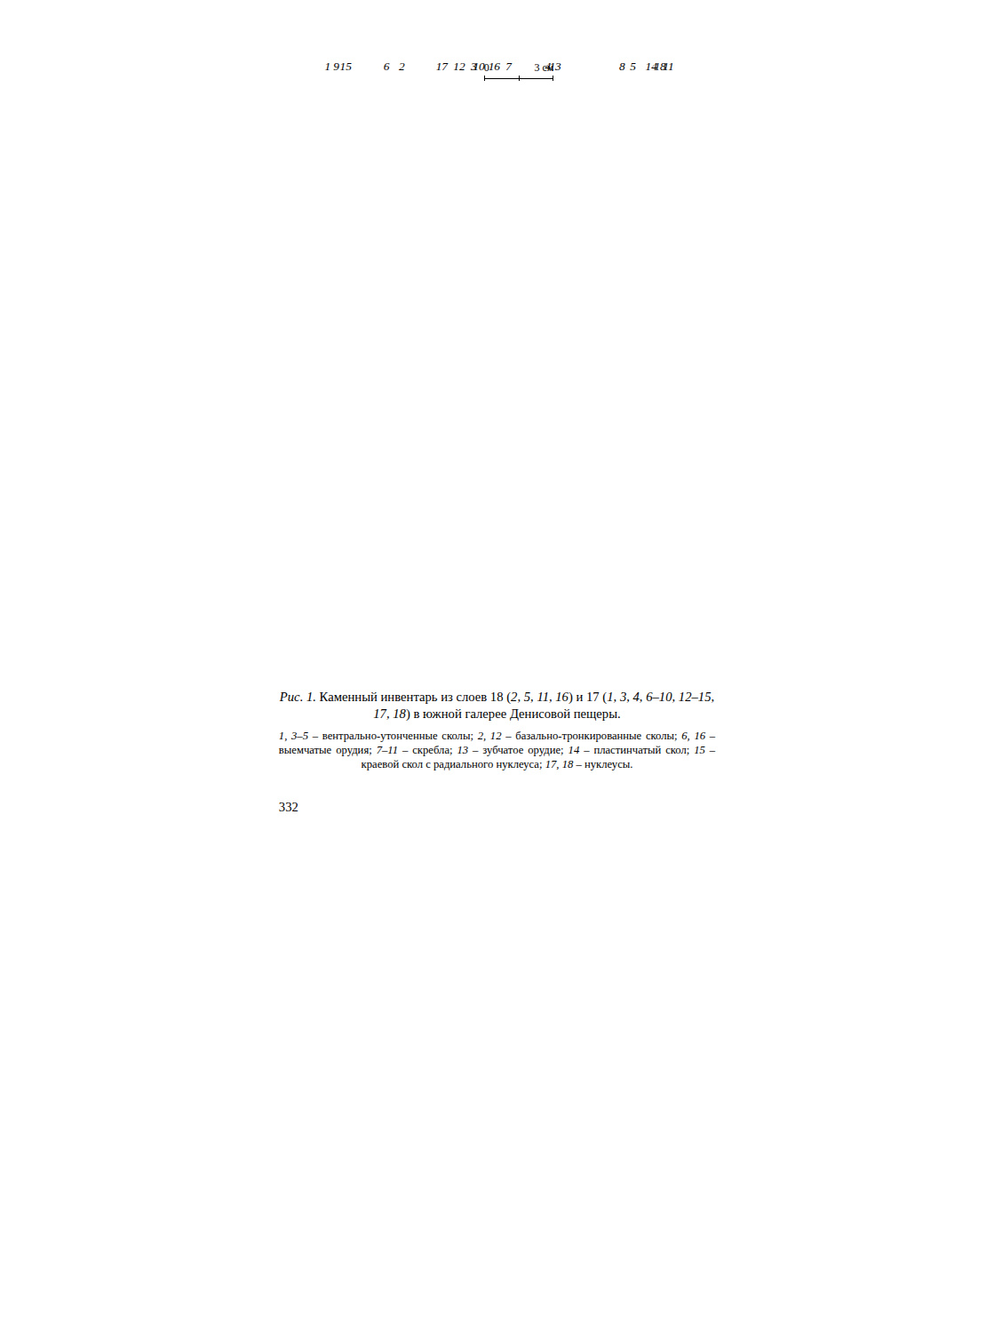1 2 3 4 5 6 7 8 9 10 11 12 13 14 15 16 17 18
03 см
Рис. 1. Каменный инвентарь из слоев 18 (2, 5, 11, 16) и 17 (1, 3, 4, 6–10, 12–15, 17, 18) в южной галерее Денисовой пещеры.
1, 3–5 – вентрально-утонченные сколы; 2, 12 – базально-тронкированные сколы; 6, 16 – выемчатые орудия; 7–11 – скребла; 13 – зубчатое орудие; 14 – пластинчатый скол; 15 – краевой скол с радиального нуклеуса; 17, 18 – нуклеусы.
332